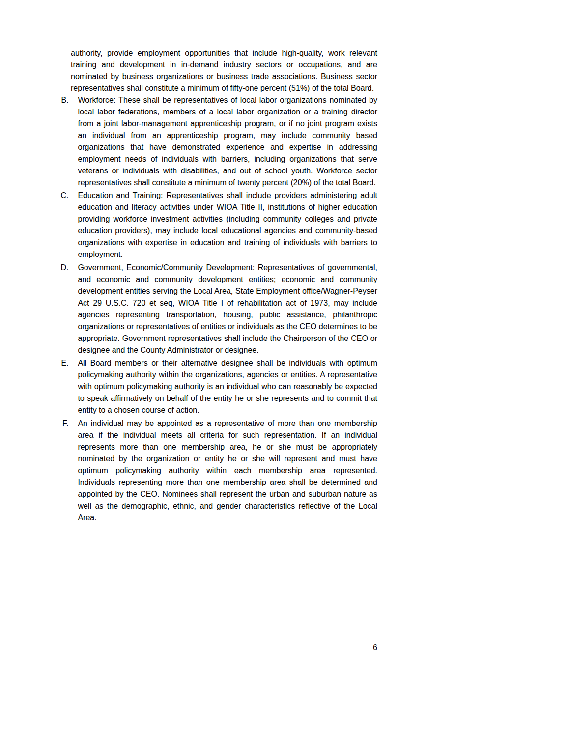authority, provide employment opportunities that include high-quality, work relevant training and development in in-demand industry sectors or occupations, and are nominated by business organizations or business trade associations. Business sector representatives shall constitute a minimum of fifty-one percent (51%) of the total Board.
Workforce: These shall be representatives of local labor organizations nominated by local labor federations, members of a local labor organization or a training director from a joint labor-management apprenticeship program, or if no joint program exists an individual from an apprenticeship program, may include community based organizations that have demonstrated experience and expertise in addressing employment needs of individuals with barriers, including organizations that serve veterans or individuals with disabilities, and out of school youth. Workforce sector representatives shall constitute a minimum of twenty percent (20%) of the total Board.
Education and Training: Representatives shall include providers administering adult education and literacy activities under WIOA Title II, institutions of higher education providing workforce investment activities (including community colleges and private education providers), may include local educational agencies and community-based organizations with expertise in education and training of individuals with barriers to employment.
Government, Economic/Community Development: Representatives of governmental, and economic and community development entities; economic and community development entities serving the Local Area, State Employment office/Wagner-Peyser Act 29 U.S.C. 720 et seq, WIOA Title I of rehabilitation act of 1973, may include agencies representing transportation, housing, public assistance, philanthropic organizations or representatives of entities or individuals as the CEO determines to be appropriate. Government representatives shall include the Chairperson of the CEO or designee and the County Administrator or designee.
All Board members or their alternative designee shall be individuals with optimum policymaking authority within the organizations, agencies or entities. A representative with optimum policymaking authority is an individual who can reasonably be expected to speak affirmatively on behalf of the entity he or she represents and to commit that entity to a chosen course of action.
An individual may be appointed as a representative of more than one membership area if the individual meets all criteria for such representation. If an individual represents more than one membership area, he or she must be appropriately nominated by the organization or entity he or she will represent and must have optimum policymaking authority within each membership area represented. Individuals representing more than one membership area shall be determined and appointed by the CEO. Nominees shall represent the urban and suburban nature as well as the demographic, ethnic, and gender characteristics reflective of the Local Area.
6